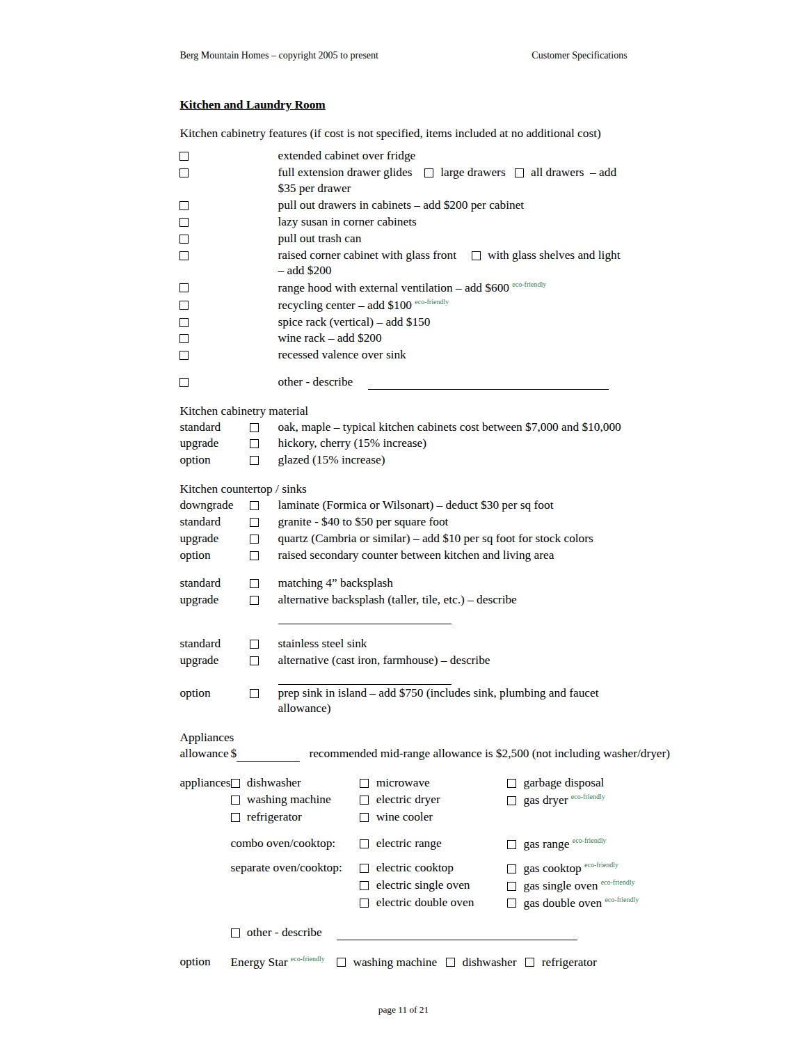Berg Mountain Homes – copyright 2005 to present
Customer Specifications
Kitchen and Laundry Room
Kitchen cabinetry features (if cost is not specified, items included at no additional cost)
| | extended cabinet over fridge |
| | full extension drawer glides large drawers all drawers – add $35 per drawer |
| | pull out drawers in cabinets – add $200 per cabinet |
| | lazy susan in corner cabinets |
| | pull out trash can |
| | raised corner cabinet with glass front with glass shelves and light – add $200 |
| | range hood with external ventilation – add $600 eco-friendly |
| | recycling center – add $100 eco-friendly |
| | spice rack (vertical) – add $150 |
| | wine rack – add $200 |
| | recessed valence over sink |
| | other - describe |
Kitchen cabinetry material
| standard | | oak, maple – typical kitchen cabinets cost between $7,000 and $10,000 |
| upgrade | | hickory, cherry (15% increase) |
| option | | glazed (15% increase) |
Kitchen countertop / sinks
| downgrade | | laminate (Formica or Wilsonart) – deduct $30 per sq foot |
| standard | | granite - $40 to $50 per square foot |
| upgrade | | quartz (Cambria or similar) – add $10 per sq foot for stock colors |
| option | | raised secondary counter between kitchen and living area |
| standard | | matching 4” backsplash |
| upgrade | | alternative backsplash (taller, tile, etc.) – describe |
| standard | | stainless steel sink |
| upgrade | | alternative (cast iron, farmhouse) – describe |
| option | | prep sink in island – add $750 (includes sink, plumbing and faucet allowance) |
Appliances
| allowance | $ recommended mid-range allowance is $2,500 (not including washer/dryer) |
| appliances | dishwasher | microwave | garbage disposal |
| | washing machine | electric dryer | gas dryer eco-friendly |
| | refrigerator | wine cooler | |
| | combo oven/cooktop: | electric range | gas range eco-friendly |
| | separate oven/cooktop: | electric cooktop | gas cooktop eco-friendly |
| | | electric single oven | gas single oven eco-friendly |
| | | electric double oven | gas double oven eco-friendly |
| | other - describe |
| option | Energy Star eco-friendly washing machine dishwasher refrigerator |
page 11 of 21